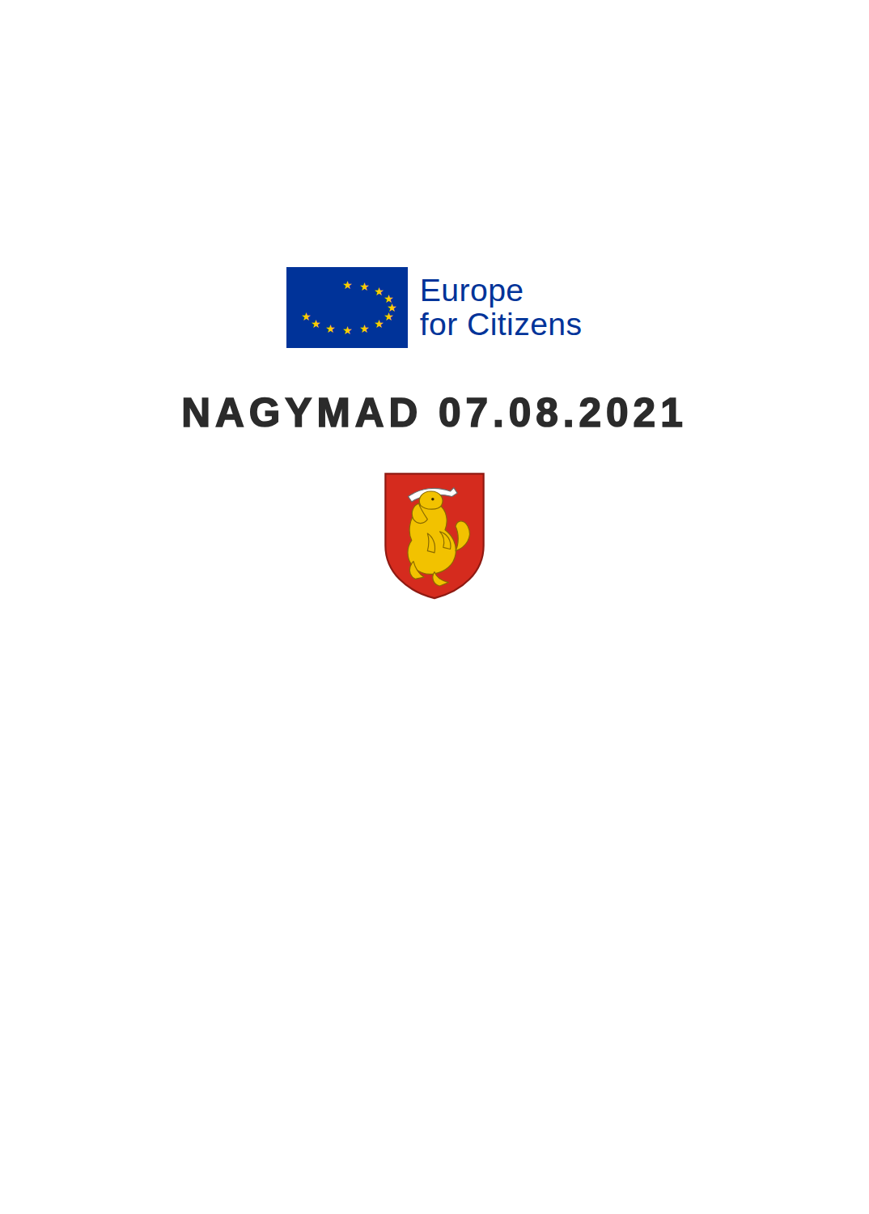★ ★ ★ ★ ★ ★ ★ ★ ★ ★ ★ ★
Europe for Citizens
NAGYMAD 07.08.2021